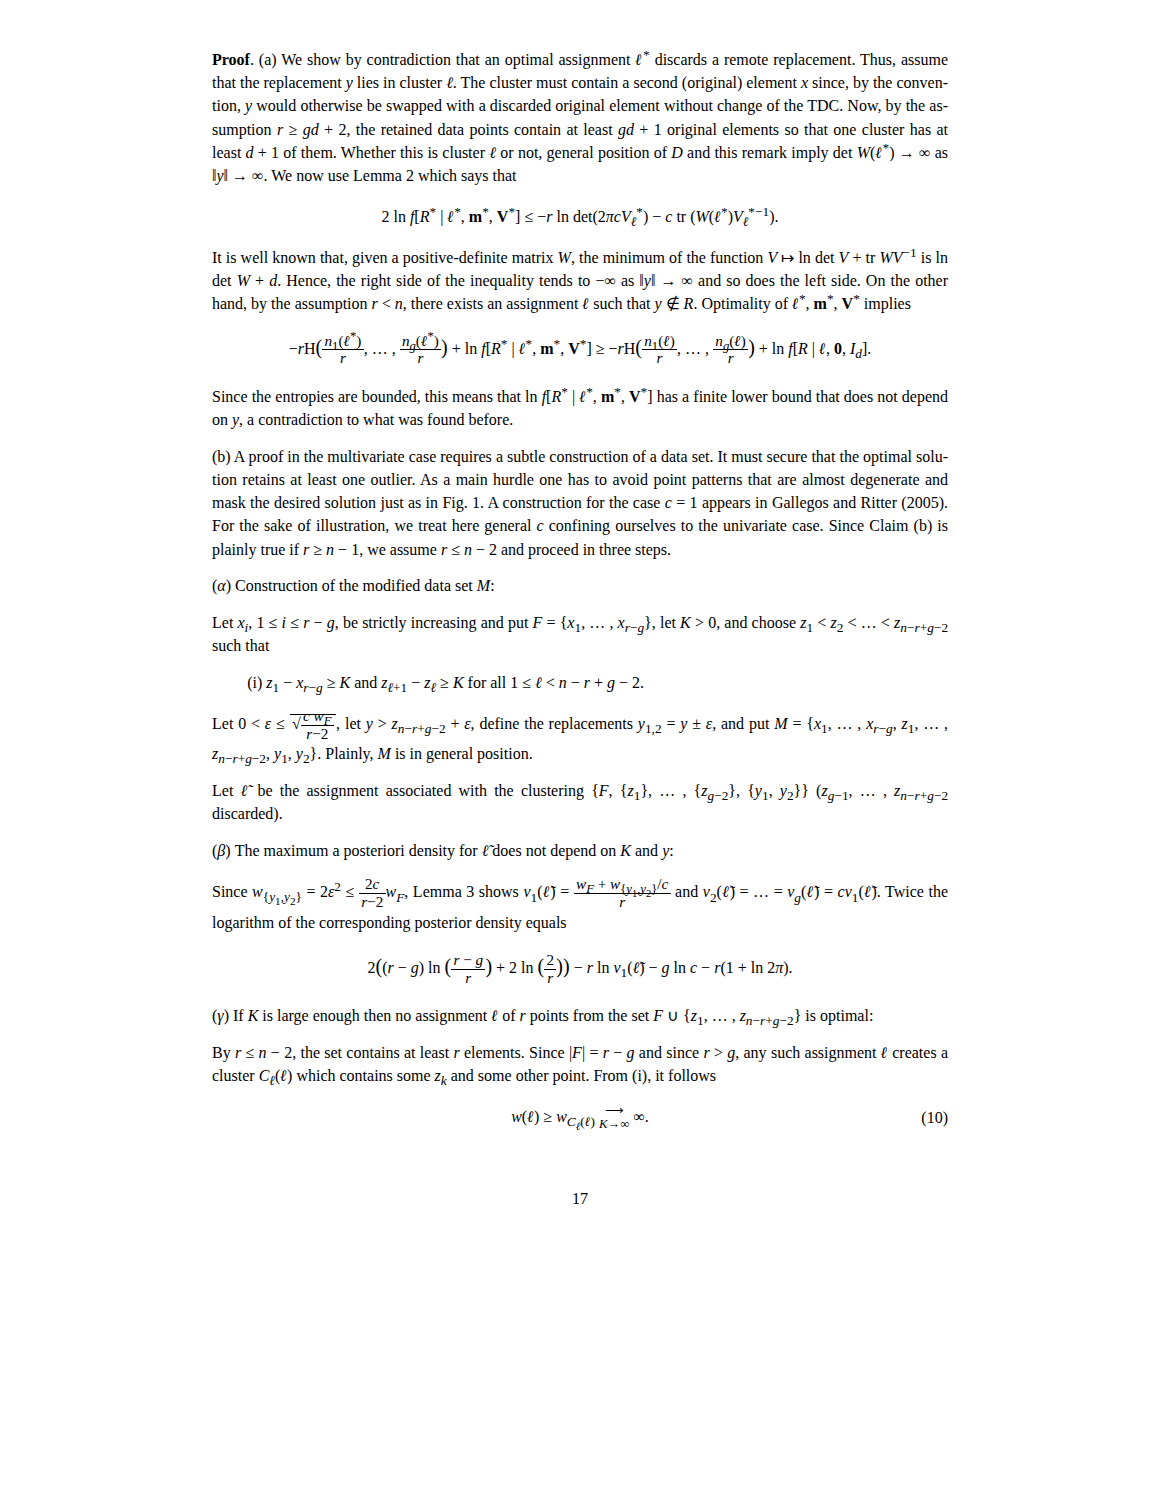Proof. (a) We show by contradiction that an optimal assignment ℓ* discards a remote replacement. Thus, assume that the replacement y lies in cluster ℓ. The cluster must contain a second (original) element x since, by the convention, y would otherwise be swapped with a discarded original element without change of the TDC. Now, by the assumption r ≥ gd + 2, the retained data points contain at least gd + 1 original elements so that one cluster has at least d + 1 of them. Whether this is cluster ℓ or not, general position of D and this remark imply det W(ℓ*) → ∞ as ‖y‖ → ∞. We now use Lemma 2 which says that
2 ln f[R* | ℓ*, m*, V*] ≤ −r ln det(2πcVℓ*) − c tr (W(ℓ*)Vℓ*−1).
It is well known that, given a positive-definite matrix W, the minimum of the function V ↦ ln det V + tr WV−1 is ln det W + d. Hence, the right side of the inequality tends to −∞ as ‖y‖ → ∞ and so does the left side. On the other hand, by the assumption r < n, there exists an assignment ℓ such that y ∉ R. Optimality of ℓ*, m*, V* implies
−r H(n1(ℓ*) r, … , ng(ℓ*) r) + ln f[R* | ℓ*, m*, V*] ≥ −r H(n1(ℓ) r, … , ng(ℓ) r) + ln f[R | ℓ, 0, Id].
Since the entropies are bounded, this means that ln f[R* | ℓ*, m*, V*] has a finite lower bound that does not depend on y, a contradiction to what was found before.
(b) A proof in the multivariate case requires a subtle construction of a data set. It must secure that the optimal solution retains at least one outlier. As a main hurdle one has to avoid point patterns that are almost degenerate and mask the desired solution just as in Fig. 1. A construction for the case c = 1 appears in Gallegos and Ritter (2005). For the sake of illustration, we treat here general c confining ourselves to the univariate case. Since Claim (b) is plainly true if r ≥ n − 1, we assume r ≤ n − 2 and proceed in three steps.
(α) Construction of the modified data set M:
Let xi, 1 ≤ i ≤ r − g, be strictly increasing and put F = {x1, … , xr−g}, let K > 0, and choose z1 < z2 < … < zn−r+g−2 such that
(i) z1 − xr−g ≥ K and zℓ+1 − zℓ ≥ K for all 1 ≤ ℓ < n − r + g − 2.
Let 0 < ε ≤ √c wF r−2, let y > zn−r+g−2 + ε, define the replacements y1,2 = y ± ε, and put M = {x1, … , xr−g, z1, … , zn−r+g−2, y1, y2}. Plainly, M is in general position.
Let ℓ̃ be the assignment associated with the clustering {F, {z1}, … , {zg−2}, {y1, y2}} (zg−1, … , zn−r+g−2 discarded).
(β) The maximum a posteriori density for ℓ̃ does not depend on K and y:
Since w{y1,y2} = 2ε2 ≤ 2c r−2 wF, Lemma 3 shows v1(ℓ̃) = wF + w{y1,y2}/c r and v2(ℓ̃) = … = vg(ℓ̃) = cv1(ℓ̃). Twice the logarithm of the corresponding posterior density equals
2((r − g) ln (r − g r) + 2 ln (2 r)) − r ln v1(ℓ̃) − g ln c − r(1 + ln 2π).
(γ) If K is large enough then no assignment ℓ of r points from the set F ∪ {z1, … , zn−r+g−2} is optimal:
By r ≤ n − 2, the set contains at least r elements. Since |F| = r − g and since r > g, any such assignment ℓ creates a cluster Cℓ(ℓ) which contains some zk and some other point. From (i), it follows
w(ℓ) ≥ wCℓ(ℓ) ⟶K→∞ ∞. (10)
17